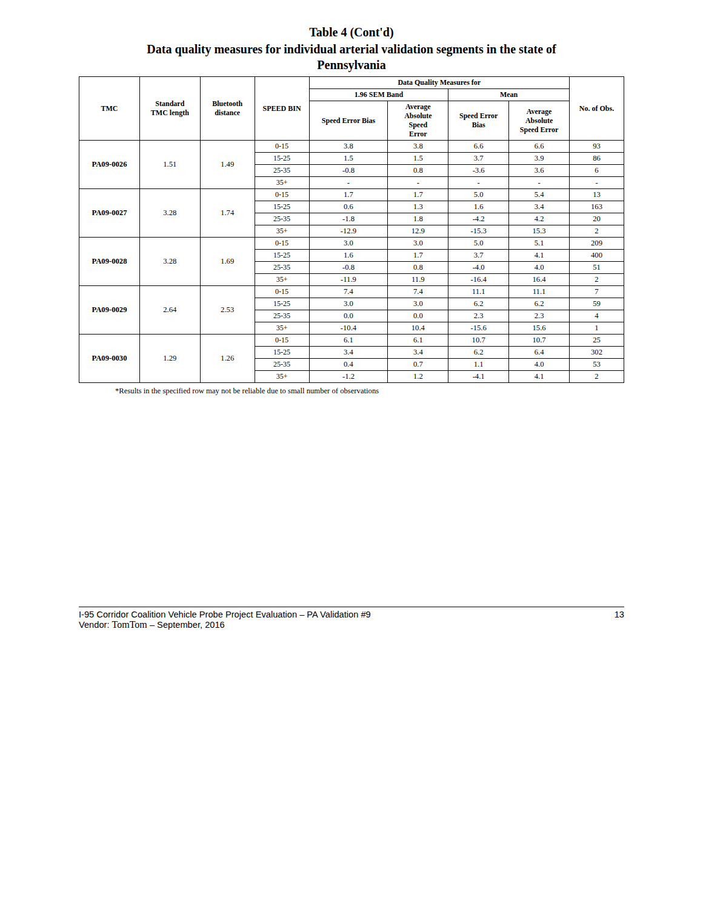Table 4 (Cont'd)
Data quality measures for individual arterial validation segments in the state of
Pennsylvania
| TMC | Standard TMC length | Bluetooth distance | SPEED BIN | Data Quality Measures for | No. of Obs. |
| --- | --- | --- | --- | --- | --- |
| 1.96 SEM Band | Mean |
| Speed Error Bias | Average Absolute Speed Error | Speed Error Bias | Average Absolute Speed Error |
| PA09-0026 | 1.51 | 1.49 | 0-15 | 3.8 | 3.8 | 6.6 | 6.6 | 93 |
| 15-25 | 1.5 | 1.5 | 3.7 | 3.9 | 86 |
| 25-35 | -0.8 | 0.8 | -3.6 | 3.6 | 6 |
| 35+ | - | - | - | - | - |
| PA09-0027 | 3.28 | 1.74 | 0-15 | 1.7 | 1.7 | 5.0 | 5.4 | 13 |
| 15-25 | 0.6 | 1.3 | 1.6 | 3.4 | 163 |
| 25-35 | -1.8 | 1.8 | -4.2 | 4.2 | 20 |
| 35+ | -12.9 | 12.9 | -15.3 | 15.3 | 2 |
| PA09-0028 | 3.28 | 1.69 | 0-15 | 3.0 | 3.0 | 5.0 | 5.1 | 209 |
| 15-25 | 1.6 | 1.7 | 3.7 | 4.1 | 400 |
| 25-35 | -0.8 | 0.8 | -4.0 | 4.0 | 51 |
| 35+ | -11.9 | 11.9 | -16.4 | 16.4 | 2 |
| PA09-0029 | 2.64 | 2.53 | 0-15 | 7.4 | 7.4 | 11.1 | 11.1 | 7 |
| 15-25 | 3.0 | 3.0 | 6.2 | 6.2 | 59 |
| 25-35 | 0.0 | 0.0 | 2.3 | 2.3 | 4 |
| 35+ | -10.4 | 10.4 | -15.6 | 15.6 | 1 |
| PA09-0030 | 1.29 | 1.26 | 0-15 | 6.1 | 6.1 | 10.7 | 10.7 | 25 |
| 15-25 | 3.4 | 3.4 | 6.2 | 6.4 | 302 |
| 25-35 | 0.4 | 0.7 | 1.1 | 4.0 | 53 |
| 35+ | -1.2 | 1.2 | -4.1 | 4.1 | 2 |
*Results in the specified row may not be reliable due to small number of observations
I-95 Corridor Coalition Vehicle Probe Project Evaluation – PA Validation #9 13
Vendor: TomTom – September, 2016